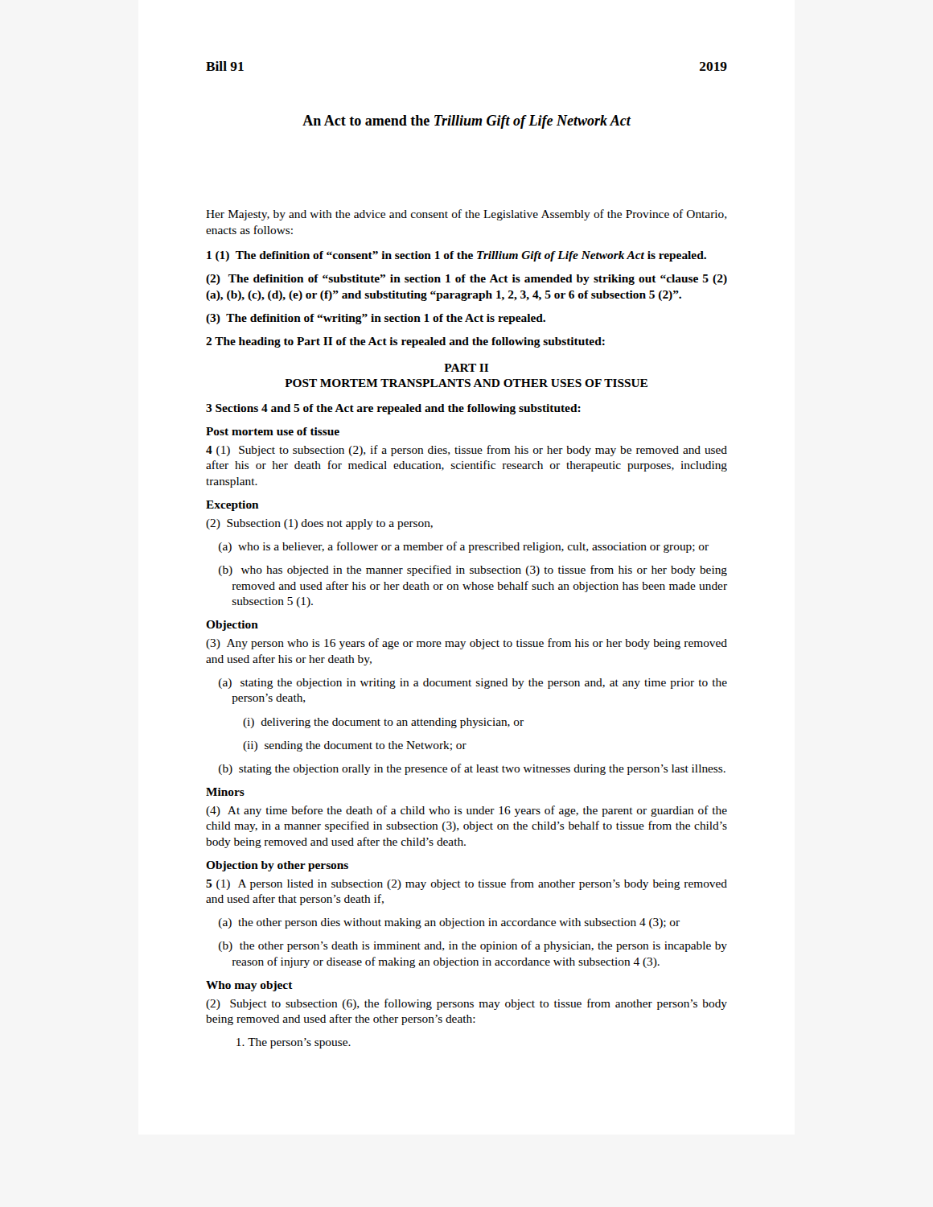Bill 91 2019
An Act to amend the Trillium Gift of Life Network Act
Her Majesty, by and with the advice and consent of the Legislative Assembly of the Province of Ontario, enacts as follows:
1 (1) The definition of “consent” in section 1 of the Trillium Gift of Life Network Act is repealed.
(2) The definition of “substitute” in section 1 of the Act is amended by striking out “clause 5 (2) (a), (b), (c), (d), (e) or (f)” and substituting “paragraph 1, 2, 3, 4, 5 or 6 of subsection 5 (2)”.
(3) The definition of “writing” in section 1 of the Act is repealed.
2 The heading to Part II of the Act is repealed and the following substituted:
PART II
POST MORTEM TRANSPLANTS AND OTHER USES OF TISSUE
3 Sections 4 and 5 of the Act are repealed and the following substituted:
Post mortem use of tissue
4 (1) Subject to subsection (2), if a person dies, tissue from his or her body may be removed and used after his or her death for medical education, scientific research or therapeutic purposes, including transplant.
Exception
(2) Subsection (1) does not apply to a person,
(a) who is a believer, a follower or a member of a prescribed religion, cult, association or group; or
(b) who has objected in the manner specified in subsection (3) to tissue from his or her body being removed and used after his or her death or on whose behalf such an objection has been made under subsection 5 (1).
Objection
(3) Any person who is 16 years of age or more may object to tissue from his or her body being removed and used after his or her death by,
(a) stating the objection in writing in a document signed by the person and, at any time prior to the person’s death,
(i) delivering the document to an attending physician, or
(ii) sending the document to the Network; or
(b) stating the objection orally in the presence of at least two witnesses during the person’s last illness.
Minors
(4) At any time before the death of a child who is under 16 years of age, the parent or guardian of the child may, in a manner specified in subsection (3), object on the child’s behalf to tissue from the child’s body being removed and used after the child’s death.
Objection by other persons
5 (1) A person listed in subsection (2) may object to tissue from another person’s body being removed and used after that person’s death if,
(a) the other person dies without making an objection in accordance with subsection 4 (3); or
(b) the other person’s death is imminent and, in the opinion of a physician, the person is incapable by reason of injury or disease of making an objection in accordance with subsection 4 (3).
Who may object
(2) Subject to subsection (6), the following persons may object to tissue from another person’s body being removed and used after the other person’s death:
The person’s spouse.